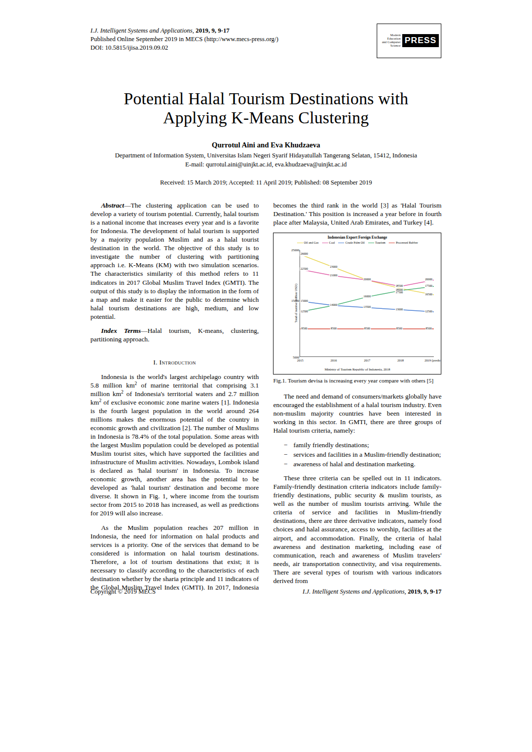I.J. Intelligent Systems and Applications, 2019, 9, 9-17
Published Online September 2019 in MECS (http://www.mecs-press.org/)
DOI: 10.5815/ijisa.2019.09.02
Modern Education
and Computer Science
PRESS
Potential Halal Tourism Destinations with
Applying K-Means Clustering
Qurrotul Aini and Eva Khudzaeva
Department of Information System, Universitas Islam Negeri Syarif Hidayatullah Tangerang Selatan, 15412, Indonesia
E-mail: qurrotul.aini@uinjkt.ac.id, eva.khudzaeva@uinjkt.ac.id
Received: 15 March 2019; Accepted: 11 April 2019; Published: 08 September 2019
Abstract—The clustering application can be used to develop a variety of tourism potential. Currently, halal tourism is a national income that increases every year and is a favorite for Indonesia. The development of halal tourism is supported by a majority population Muslim and as a halal tourist destination in the world. The objective of this study is to investigate the number of clustering with partitioning approach i.e. K-Means (KM) with two simulation scenarios. The characteristics similarity of this method refers to 11 indicators in 2017 Global Muslim Travel Index (GMTI). The output of this study is to display the information in the form of a map and make it easier for the public to determine which halal tourism destinations are high, medium, and low potential.
Index Terms—Halal tourism, K-means, clustering, partitioning approach.
I. Introduction
Indonesia is the world's largest archipelago country with 5.8 million km2 of marine territorial that comprising 3.1 million km2 of Indonesia's territorial waters and 2.7 million km2 of exclusive economic zone marine waters [1]. Indonesia is the fourth largest population in the world around 264 millions makes the enormous potential of the country in economic growth and civilization [2]. The number of Muslims in Indonesia is 78.4% of the total population. Some areas with the largest Muslim population could be developed as potential Muslim tourist sites, which have supported the facilities and infrastructure of Muslim activities. Nowadays, Lombok island is declared as 'halal tourism' in Indonesia. To increase economic growth, another area has the potential to be developed as 'halal tourism' destination and become more diverse. It shown in Fig. 1, where income from the tourism sector from 2015 to 2018 has increased, as well as predictions for 2019 will also increase.
As the Muslim population reaches 207 million in Indonesia, the need for information on halal products and services is a priority. One of the services that demand to be considered is information on halal tourism destinations. Therefore, a lot of tourism destinations that exist; it is necessary to classify according to the characteristics of each destination whether by the sharia principle and 11 indicators of the Global Muslim Travel Index (GMTI). In 2017, Indonesia becomes the third rank in the world [3] as 'Halal Tourism Destination.' This position is increased a year before in fourth place after Malaysia, United Arab Emirates, and Turkey [4].
Indonesian Export Foreign Exchange
Oil and Gas Coal Crude Palm Oil Tourism Processed Rubber
Total of number million USD)
25000
15000
5000
2015
2016
2017
2018
2019 (predic
26000
22500
15000
12500
8500
23000
21000
14000
8500
20000
16000
13500
8500
18500
18000
17500
13000
8500
20000
17500
16500
12500
8500
Ministry of Tourism Republic of Indonesia, 2018
Fig.1. Tourism devisa is increasing every year compare with others [5]
The need and demand of consumers/markets globally have encouraged the establishment of a halal tourism industry. Even non-muslim majority countries have been interested in working in this sector. In GMTI, there are three groups of Halal tourism criteria, namely:
family friendly destinations;
services and facilities in a Muslim-friendly destination;
awareness of halal and destination marketing.
These three criteria can be spelled out in 11 indicators. Family-friendly destination criteria indicators include family-friendly destinations, public security & muslim tourists, as well as the number of muslim tourists arriving. While the criteria of service and facilities in Muslim-friendly destinations, there are three derivative indicators, namely food choices and halal assurance, access to worship, facilities at the airport, and accommodation. Finally, the criteria of halal awareness and destination marketing, including ease of communication, reach and awareness of Muslim travelers' needs, air transportation connectivity, and visa requirements. There are several types of tourism with various indicators derived from
Copyright © 2019 MECS
I.J. Intelligent Systems and Applications, 2019, 9, 9-17